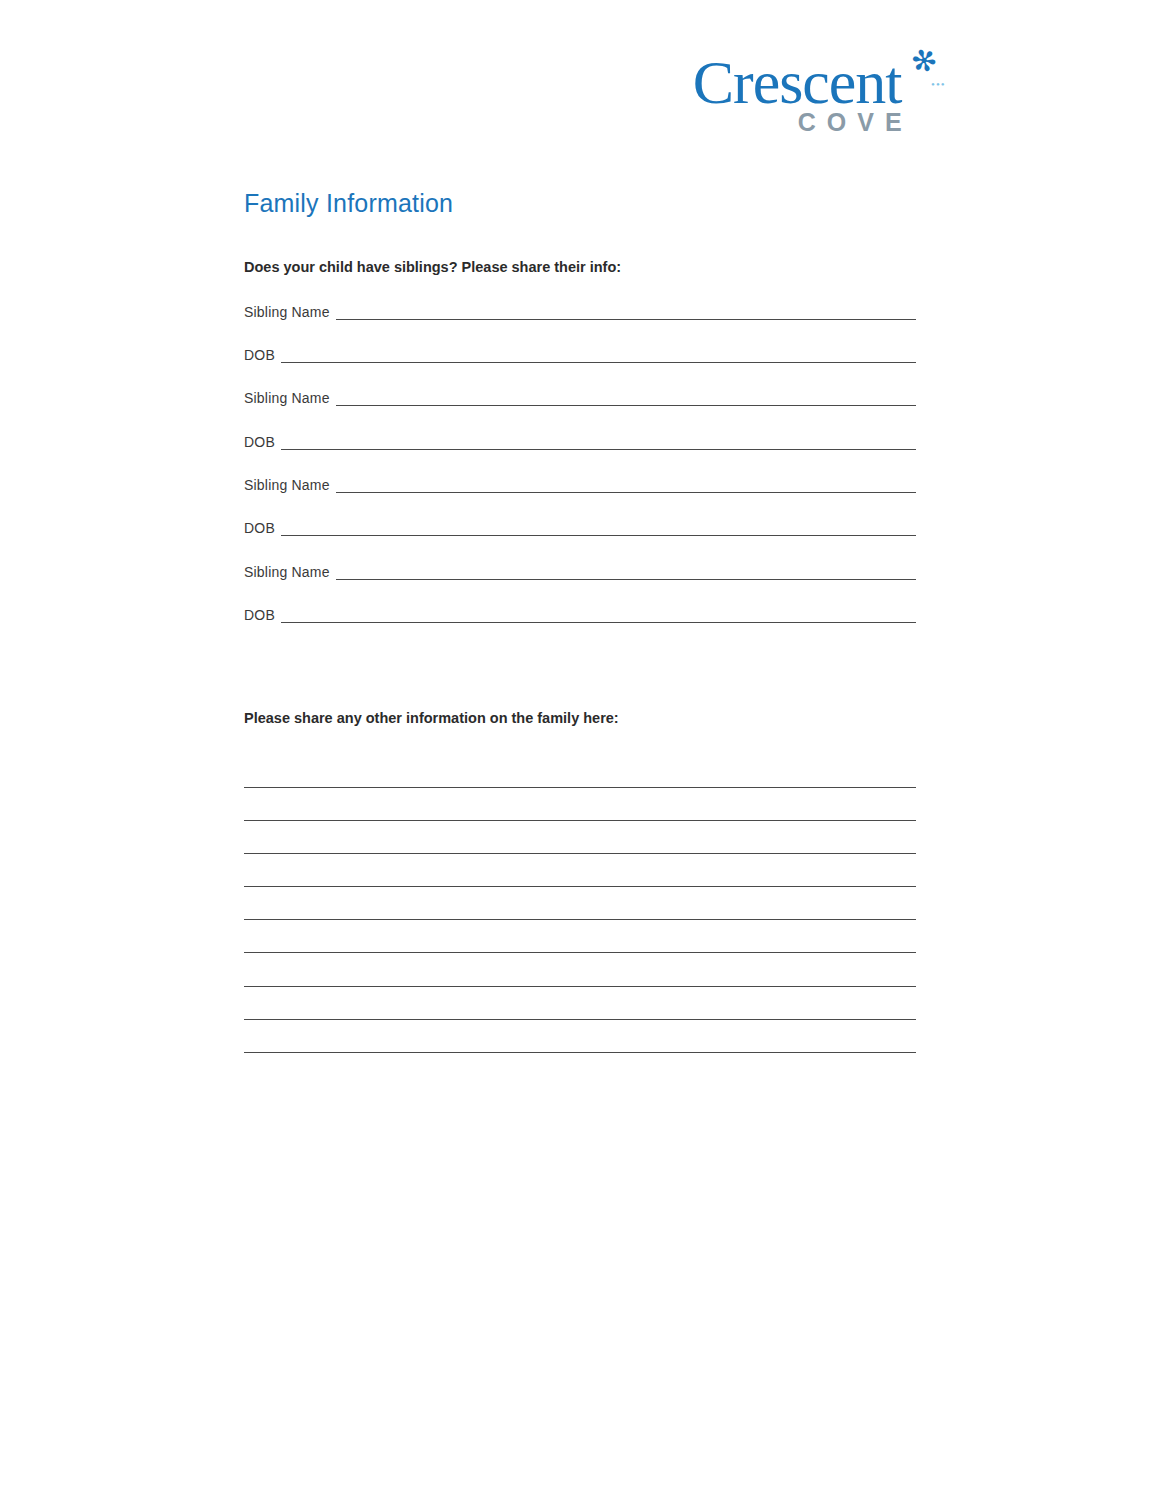Crescent✻•••
COVE
Family Information
Does your child have siblings? Please share their info:
Sibling Name
DOB
Sibling Name
DOB
Sibling Name
DOB
Sibling Name
DOB
Please share any other information on the family here: